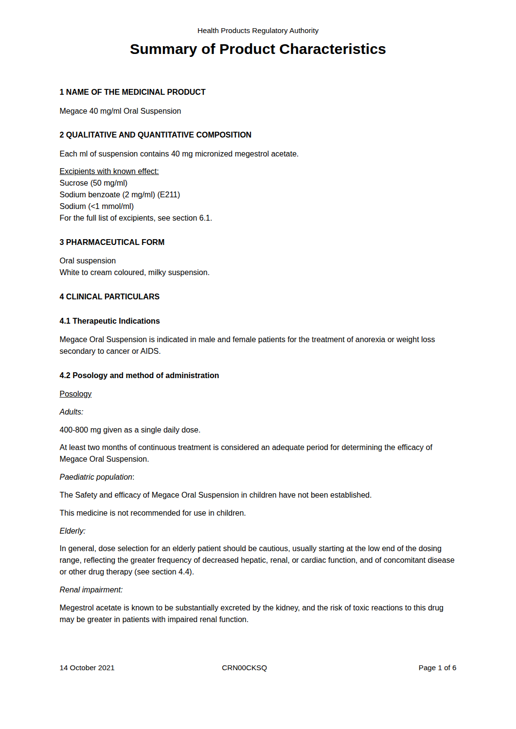Health Products Regulatory Authority
Summary of Product Characteristics
1 NAME OF THE MEDICINAL PRODUCT
Megace 40 mg/ml Oral Suspension
2 QUALITATIVE AND QUANTITATIVE COMPOSITION
Each ml of suspension contains 40 mg micronized megestrol acetate.
Excipients with known effect: Sucrose (50 mg/ml) Sodium benzoate (2 mg/ml) (E211) Sodium (<1 mmol/ml) For the full list of excipients, see section 6.1.
3 PHARMACEUTICAL FORM
Oral suspension
White to cream coloured, milky suspension.
4 CLINICAL PARTICULARS
4.1 Therapeutic Indications
Megace Oral Suspension is indicated in male and female patients for the treatment of anorexia or weight loss secondary to cancer or AIDS.
4.2 Posology and method of administration
Posology
Adults:
400-800 mg given as a single daily dose.
At least two months of continuous treatment is considered an adequate period for determining the efficacy of Megace Oral Suspension.
Paediatric population:
The Safety and efficacy of Megace Oral Suspension in children have not been established.
This medicine is not recommended for use in children.
Elderly:
In general, dose selection for an elderly patient should be cautious, usually starting at the low end of the dosing range, reflecting the greater frequency of decreased hepatic, renal, or cardiac function, and of concomitant disease or other drug therapy (see section 4.4).
Renal impairment:
Megestrol acetate is known to be substantially excreted by the kidney, and the risk of toxic reactions to this drug may be greater in patients with impaired renal function.
14 October 2021 CRN00CKSQ Page 1 of 6